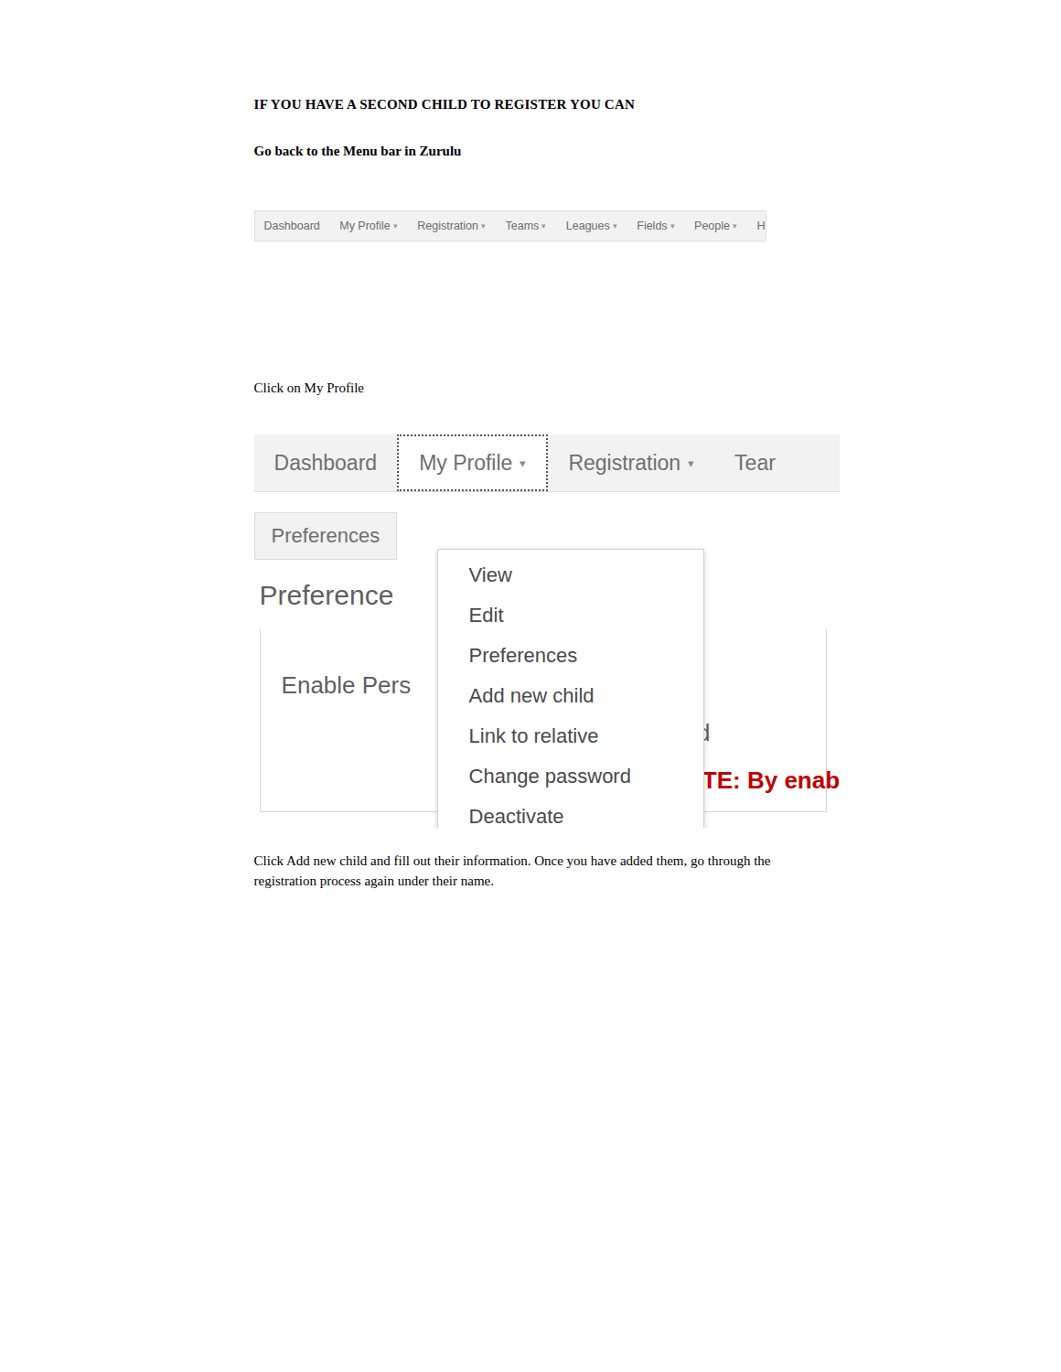IF YOU HAVE A SECOND CHILD TO REGISTER YOU CAN
Go back to the Menu bar in Zurulu
Dashboard My Profile▾ Registration▾ Teams▾ Leagues▾ Fields▾ People▾ Help▾ Logout
Click on My Profile
Dashboard
My Profile▾
Registration▾
Tear
Preferences
Preference
Enable Pers
ed
OTE: By enabling th
View
Edit
Preferences
Add new child
Link to relative
Change password
Deactivate
Privacy policy
Click Add new child and fill out their information. Once you have added them, go through the registration process again under their name.